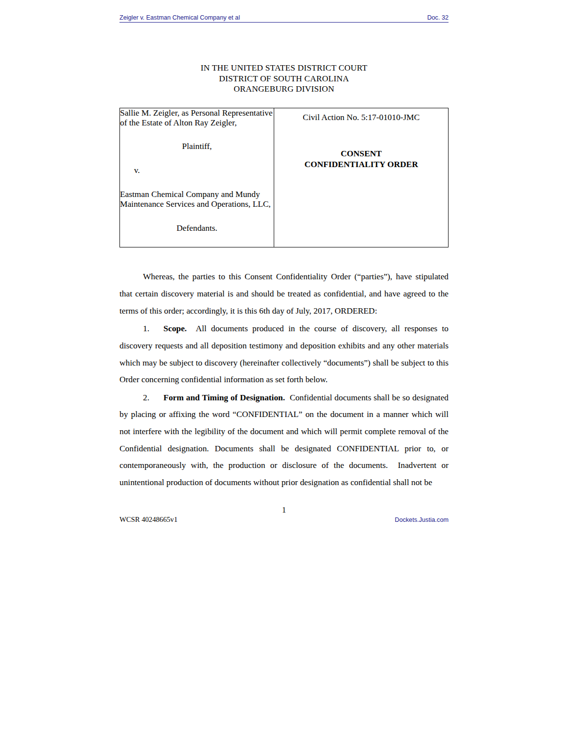Zeigler v. Eastman Chemical Company et al Doc. 32
IN THE UNITED STATES DISTRICT COURT
DISTRICT OF SOUTH CAROLINA
ORANGEBURG DIVISION
| Sallie M. Zeigler, as Personal Representative of the Estate of Alton Ray Zeigler, Plaintiff, v. Eastman Chemical Company and Mundy Maintenance Services and Operations, LLC, Defendants. | Civil Action No. 5:17-01010-JMC CONSENT CONFIDENTIALITY ORDER |
Whereas, the parties to this Consent Confidentiality Order (“parties”), have stipulated that certain discovery material is and should be treated as confidential, and have agreed to the terms of this order; accordingly, it is this 6th day of July, 2017, ORDERED:
1. Scope. All documents produced in the course of discovery, all responses to discovery requests and all deposition testimony and deposition exhibits and any other materials which may be subject to discovery (hereinafter collectively “documents”) shall be subject to this Order concerning confidential information as set forth below.
2. Form and Timing of Designation. Confidential documents shall be so designated by placing or affixing the word “CONFIDENTIAL” on the document in a manner which will not interfere with the legibility of the document and which will permit complete removal of the Confidential designation. Documents shall be designated CONFIDENTIAL prior to, or contemporaneously with, the production or disclosure of the documents. Inadvertent or unintentional production of documents without prior designation as confidential shall not be
1
WCSR 40248665v1 Dockets.Justia.com